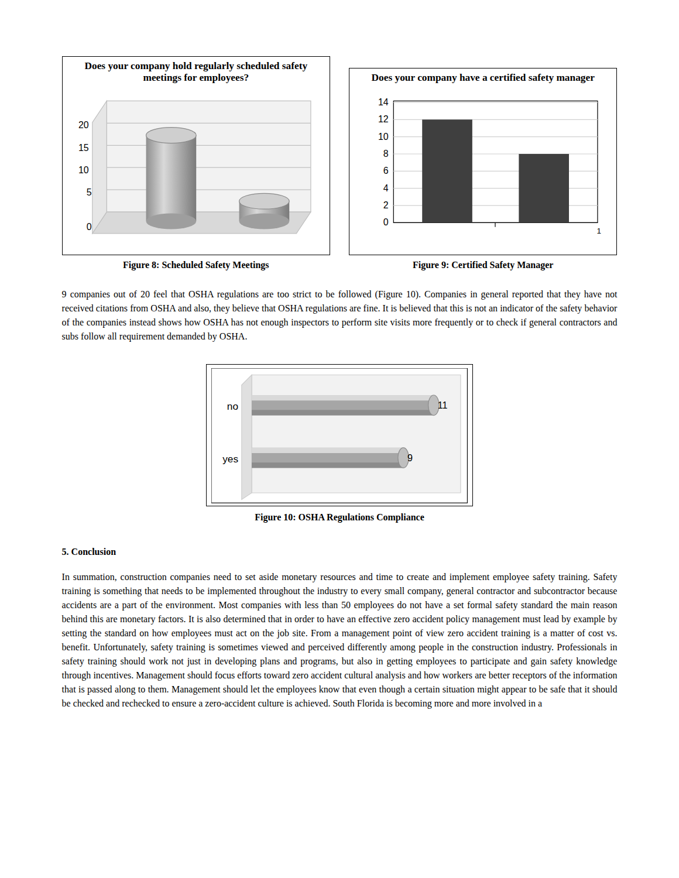Does your company hold regularly scheduled safety meetings for employees?
20 15 10 5 0
Does your company have a certified safety manager
14 12 10 8 6 4 2 0 1
Figure 8: Scheduled Safety Meetings
Figure 9: Certified Safety Manager
9 companies out of 20 feel that OSHA regulations are too strict to be followed (Figure 10). Companies in general reported that they have not received citations from OSHA and also, they believe that OSHA regulations are fine. It is believed that this is not an indicator of the safety behavior of the companies instead shows how OSHA has not enough inspectors to perform site visits more frequently or to check if general contractors and subs follow all requirement demanded by OSHA.
no yes 11 9
Figure 10: OSHA Regulations Compliance
5. Conclusion
In summation, construction companies need to set aside monetary resources and time to create and implement employee safety training. Safety training is something that needs to be implemented throughout the industry to every small company, general contractor and subcontractor because accidents are a part of the environment. Most companies with less than 50 employees do not have a set formal safety standard the main reason behind this are monetary factors. It is also determined that in order to have an effective zero accident policy management must lead by example by setting the standard on how employees must act on the job site. From a management point of view zero accident training is a matter of cost vs. benefit. Unfortunately, safety training is sometimes viewed and perceived differently among people in the construction industry. Professionals in safety training should work not just in developing plans and programs, but also in getting employees to participate and gain safety knowledge through incentives. Management should focus efforts toward zero accident cultural analysis and how workers are better receptors of the information that is passed along to them. Management should let the employees know that even though a certain situation might appear to be safe that it should be checked and rechecked to ensure a zero-accident culture is achieved. South Florida is becoming more and more involved in a